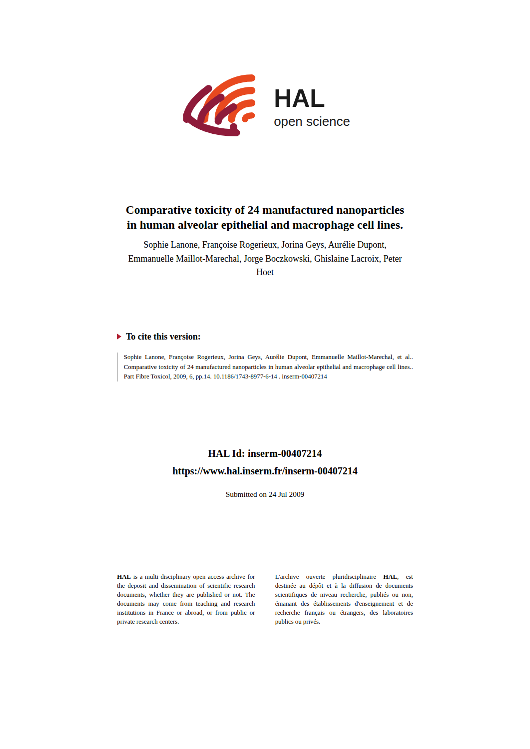HAL open science
Comparative toxicity of 24 manufactured nanoparticles
in human alveolar epithelial and macrophage cell lines.
Sophie Lanone, Françoise Rogerieux, Jorina Geys, Aurélie Dupont,
Emmanuelle Maillot-Marechal, Jorge Boczkowski, Ghislaine Lacroix, Peter
Hoet
To cite this version:
Sophie Lanone, Françoise Rogerieux, Jorina Geys, Aurélie Dupont, Emmanuelle Maillot-Marechal, et al.. Comparative toxicity of 24 manufactured nanoparticles in human alveolar epithelial and macrophage cell lines.. Part Fibre Toxicol, 2009, 6, pp.14. 10.1186/1743-8977-6-14 . inserm-00407214
HAL Id: inserm-00407214
https://www.hal.inserm.fr/inserm-00407214
Submitted on 24 Jul 2009
HAL is a multi-disciplinary open access archive for the deposit and dissemination of scientific research documents, whether they are published or not. The documents may come from teaching and research institutions in France or abroad, or from public or private research centers.
L'archive ouverte pluridisciplinaire HAL, est destinée au dépôt et à la diffusion de documents scientifiques de niveau recherche, publiés ou non, émanant des établissements d'enseignement et de recherche français ou étrangers, des laboratoires publics ou privés.